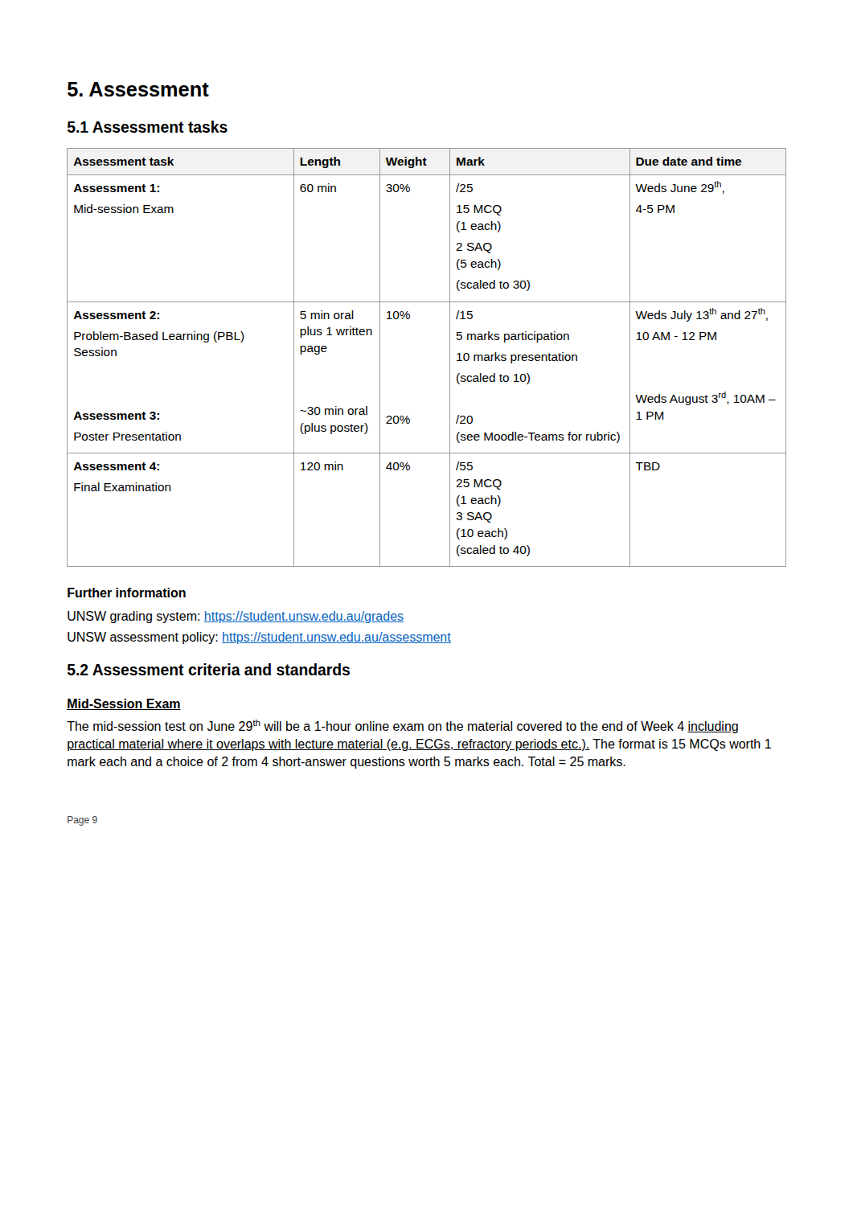5. Assessment
5.1 Assessment tasks
| Assessment task | Length | Weight | Mark | Due date and time |
| --- | --- | --- | --- | --- |
| Assessment 1: Mid-session Exam | 60 min | 30% | /25 15 MCQ (1 each) 2 SAQ (5 each) (scaled to 30) | Weds June 29 th , 4-5 PM |
| Assessment 2: Problem-Based Learning (PBL) Session Assessment 3: Poster Presentation | 5 min oral plus 1 written page ~30 min oral (plus poster) | 10% 20% | /15 5 marks participation 10 marks presentation (scaled to 10) /20 (see Moodle-Teams for rubric) | Weds July 13 th and 27 th , 10 AM - 12 PM Weds August 3 rd , 10AM – 1 PM |
| Assessment 4: Final Examination | 120 min | 40% | /55 25 MCQ (1 each) 3 SAQ (10 each) (scaled to 40) | TBD |
Further information
UNSW grading system: https://student.unsw.edu.au/grades
UNSW assessment policy: https://student.unsw.edu.au/assessment
5.2 Assessment criteria and standards
Mid-Session Exam
The mid-session test on June 29th will be a 1-hour online exam on the material covered to the end of Week 4 including practical material where it overlaps with lecture material (e.g. ECGs, refractory periods etc.). The format is 15 MCQs worth 1 mark each and a choice of 2 from 4 short-answer questions worth 5 marks each. Total = 25 marks.
Page 9